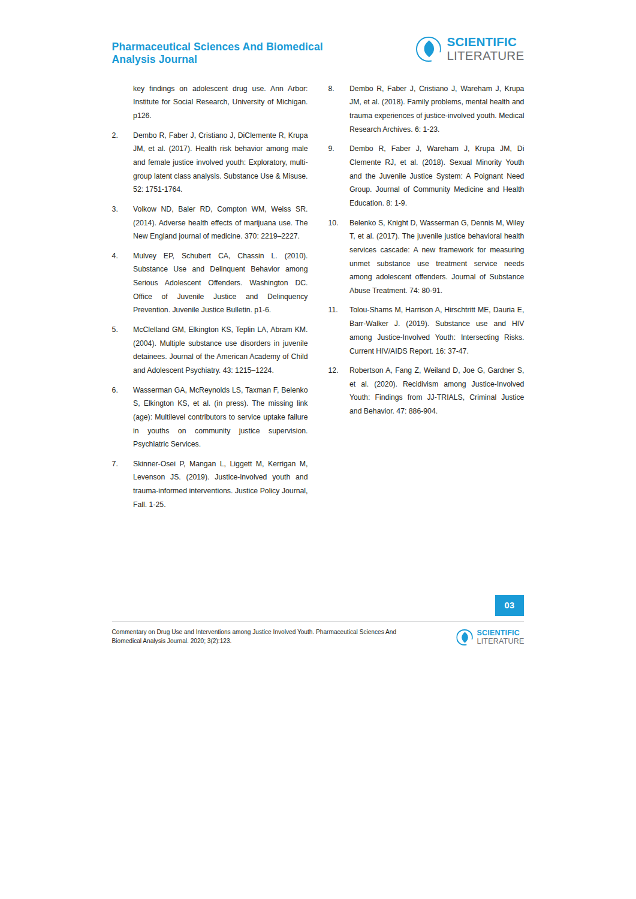Pharmaceutical Sciences And Biomedical Analysis Journal
SCIENTIFIC LITERATURE
key findings on adolescent drug use. Ann Arbor: Institute for Social Research, University of Michigan. p126.
2. Dembo R, Faber J, Cristiano J, DiClemente R, Krupa JM, et al. (2017). Health risk behavior among male and female justice involved youth: Exploratory, multi-group latent class analysis. Substance Use & Misuse. 52: 1751-1764.
3. Volkow ND, Baler RD, Compton WM, Weiss SR. (2014). Adverse health effects of marijuana use. The New England journal of medicine. 370: 2219–2227.
4. Mulvey EP, Schubert CA, Chassin L. (2010). Substance Use and Delinquent Behavior among Serious Adolescent Offenders. Washington DC. Office of Juvenile Justice and Delinquency Prevention. Juvenile Justice Bulletin. p1-6.
5. McClelland GM, Elkington KS, Teplin LA, Abram KM. (2004). Multiple substance use disorders in juvenile detainees. Journal of the American Academy of Child and Adolescent Psychiatry. 43: 1215–1224.
6. Wasserman GA, McReynolds LS, Taxman F, Belenko S, Elkington KS, et al. (in press). The missing link (age): Multilevel contributors to service uptake failure in youths on community justice supervision. Psychiatric Services.
7. Skinner-Osei P, Mangan L, Liggett M, Kerrigan M, Levenson JS. (2019). Justice-involved youth and trauma-informed interventions. Justice Policy Journal, Fall. 1-25.
8. Dembo R, Faber J, Cristiano J, Wareham J, Krupa JM, et al. (2018). Family problems, mental health and trauma experiences of justice-involved youth. Medical Research Archives. 6: 1-23.
9. Dembo R, Faber J, Wareham J, Krupa JM, Di Clemente RJ, et al. (2018). Sexual Minority Youth and the Juvenile Justice System: A Poignant Need Group. Journal of Community Medicine and Health Education. 8: 1-9.
10. Belenko S, Knight D, Wasserman G, Dennis M, Wiley T, et al. (2017). The juvenile justice behavioral health services cascade: A new framework for measuring unmet substance use treatment service needs among adolescent offenders. Journal of Substance Abuse Treatment. 74: 80-91.
11. Tolou-Shams M, Harrison A, Hirschtritt ME, Dauria E, Barr-Walker J. (2019). Substance use and HIV among Justice-Involved Youth: Intersecting Risks. Current HIV/AIDS Report. 16: 37-47.
12. Robertson A, Fang Z, Weiland D, Joe G, Gardner S, et al. (2020). Recidivism among Justice-Involved Youth: Findings from JJ-TRIALS, Criminal Justice and Behavior. 47: 886-904.
03
Commentary on Drug Use and Interventions among Justice Involved Youth. Pharmaceutical Sciences And Biomedical Analysis Journal. 2020; 3(2):123.
SCIENTIFIC LITERATURE